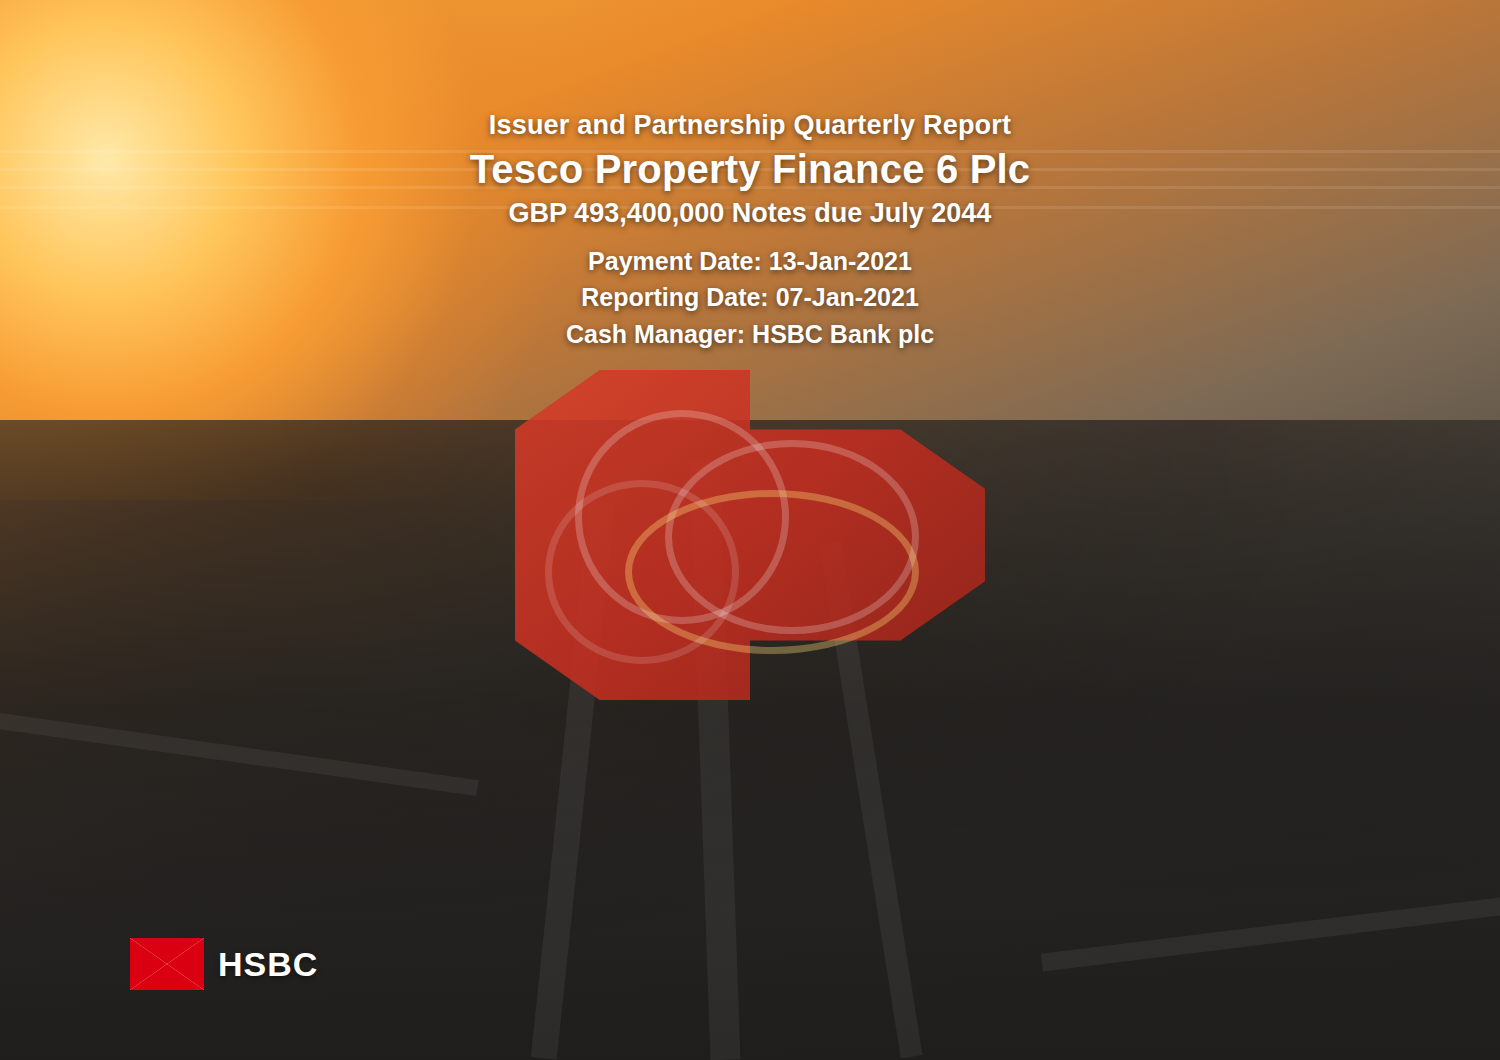Issuer and Partnership Quarterly Report
Tesco Property Finance 6 Plc
GBP 493,400,000 Notes due July 2044
Payment Date: 13-Jan-2021
Reporting Date: 07-Jan-2021
Cash Manager: HSBC Bank plc
HSBC